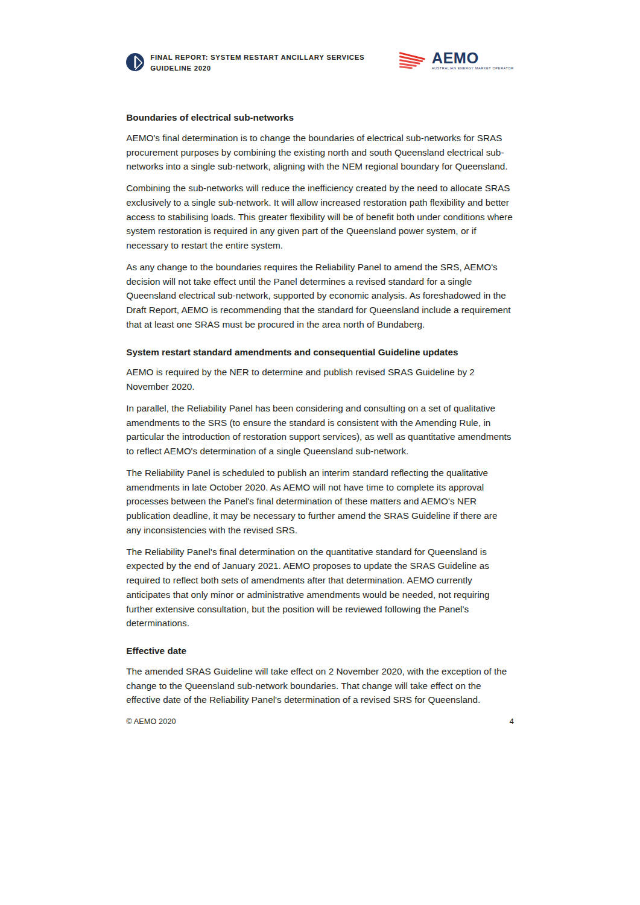Final Report: System Restart Ancillary Services Guideline 2020
AEMO AUSTRALIAN ENERGY MARKET OPERATOR
Boundaries of electrical sub-networks
AEMO's final determination is to change the boundaries of electrical sub-networks for SRAS procurement purposes by combining the existing north and south Queensland electrical sub-networks into a single sub-network, aligning with the NEM regional boundary for Queensland.
Combining the sub-networks will reduce the inefficiency created by the need to allocate SRAS exclusively to a single sub-network. It will allow increased restoration path flexibility and better access to stabilising loads. This greater flexibility will be of benefit both under conditions where system restoration is required in any given part of the Queensland power system, or if necessary to restart the entire system.
As any change to the boundaries requires the Reliability Panel to amend the SRS, AEMO's decision will not take effect until the Panel determines a revised standard for a single Queensland electrical sub-network, supported by economic analysis. As foreshadowed in the Draft Report, AEMO is recommending that the standard for Queensland include a requirement that at least one SRAS must be procured in the area north of Bundaberg.
System restart standard amendments and consequential Guideline updates
AEMO is required by the NER to determine and publish revised SRAS Guideline by 2 November 2020.
In parallel, the Reliability Panel has been considering and consulting on a set of qualitative amendments to the SRS (to ensure the standard is consistent with the Amending Rule, in particular the introduction of restoration support services), as well as quantitative amendments to reflect AEMO's determination of a single Queensland sub-network.
The Reliability Panel is scheduled to publish an interim standard reflecting the qualitative amendments in late October 2020. As AEMO will not have time to complete its approval processes between the Panel's final determination of these matters and AEMO's NER publication deadline, it may be necessary to further amend the SRAS Guideline if there are any inconsistencies with the revised SRS.
The Reliability Panel's final determination on the quantitative standard for Queensland is expected by the end of January 2021. AEMO proposes to update the SRAS Guideline as required to reflect both sets of amendments after that determination. AEMO currently anticipates that only minor or administrative amendments would be needed, not requiring further extensive consultation, but the position will be reviewed following the Panel's determinations.
Effective date
The amended SRAS Guideline will take effect on 2 November 2020, with the exception of the change to the Queensland sub-network boundaries. That change will take effect on the effective date of the Reliability Panel's determination of a revised SRS for Queensland.
© AEMO 2020
4